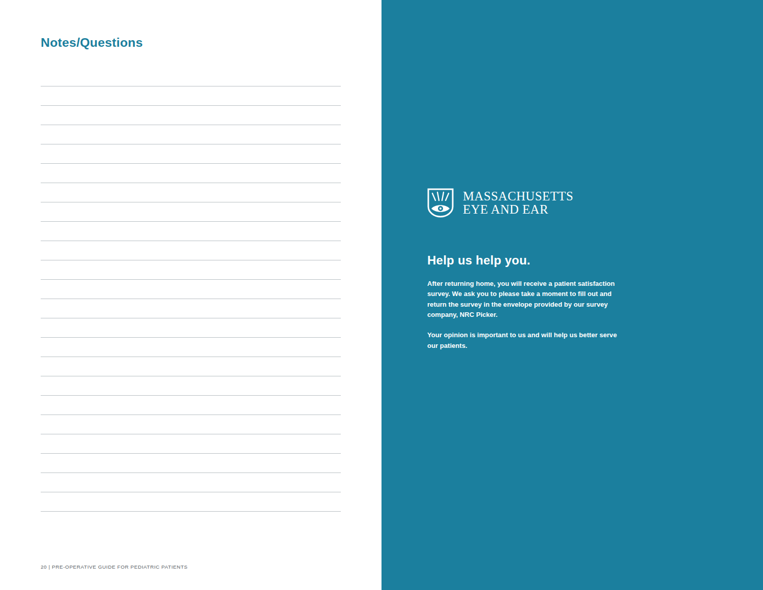Notes/Questions
20 | Pre-Operative Guide for Pediatric Patients
MASSACHUSETTS EYE AND EAR
Help us help you.
After returning home, you will receive a patient satisfaction survey. We ask you to please take a moment to fill out and return the survey in the envelope provided by our survey company, NRC Picker.
Your opinion is important to us and will help us better serve our patients.